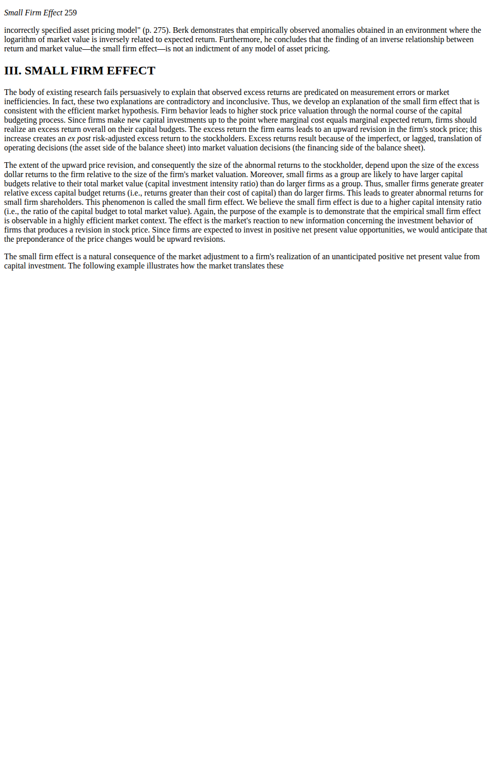Small Firm Effect 259
incorrectly specified asset pricing model" (p. 275). Berk demonstrates that empirically observed anomalies obtained in an environment where the logarithm of market value is inversely related to expected return. Furthermore, he concludes that the finding of an inverse relationship between return and market value—the small firm effect—is not an indictment of any model of asset pricing.
III. SMALL FIRM EFFECT
The body of existing research fails persuasively to explain that observed excess returns are predicated on measurement errors or market inefficiencies. In fact, these two explanations are contradictory and inconclusive. Thus, we develop an explanation of the small firm effect that is consistent with the efficient market hypothesis. Firm behavior leads to higher stock price valuation through the normal course of the capital budgeting process. Since firms make new capital investments up to the point where marginal cost equals marginal expected return, firms should realize an excess return overall on their capital budgets. The excess return the firm earns leads to an upward revision in the firm's stock price; this increase creates an ex post risk-adjusted excess return to the stockholders. Excess returns result because of the imperfect, or lagged, translation of operating decisions (the asset side of the balance sheet) into market valuation decisions (the financing side of the balance sheet).
The extent of the upward price revision, and consequently the size of the abnormal returns to the stockholder, depend upon the size of the excess dollar returns to the firm relative to the size of the firm's market valuation. Moreover, small firms as a group are likely to have larger capital budgets relative to their total market value (capital investment intensity ratio) than do larger firms as a group. Thus, smaller firms generate greater relative excess capital budget returns (i.e., returns greater than their cost of capital) than do larger firms. This leads to greater abnormal returns for small firm shareholders. This phenomenon is called the small firm effect. We believe the small firm effect is due to a higher capital intensity ratio (i.e., the ratio of the capital budget to total market value). Again, the purpose of the example is to demonstrate that the empirical small firm effect is observable in a highly efficient market context. The effect is the market's reaction to new information concerning the investment behavior of firms that produces a revision in stock price. Since firms are expected to invest in positive net present value opportunities, we would anticipate that the preponderance of the price changes would be upward revisions.
The small firm effect is a natural consequence of the market adjustment to a firm's realization of an unanticipated positive net present value from capital investment. The following example illustrates how the market translates these